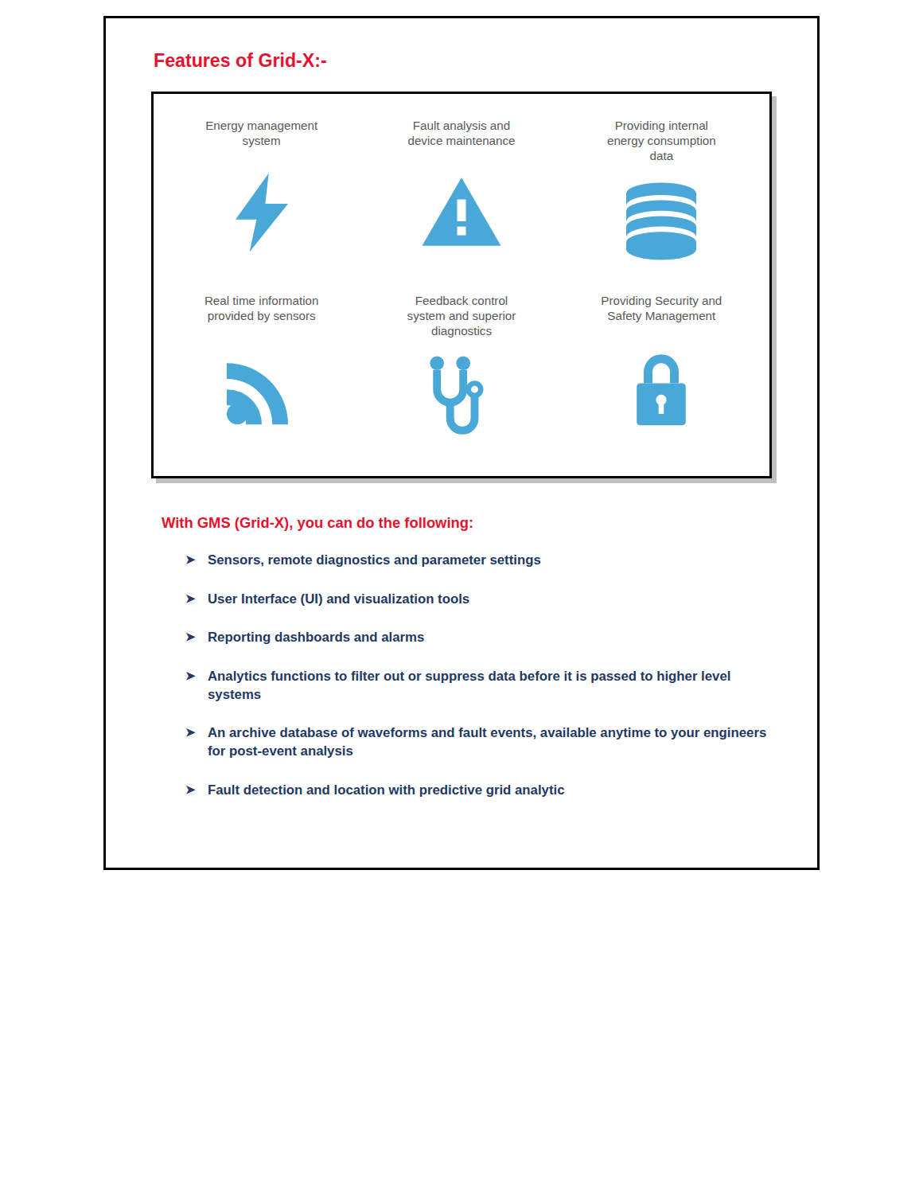Features of Grid-X:-
| Energy management system | Fault analysis and device maintenance | Providing internal energy consumption data |
| Real time information provided by sensors | Feedback control system and superior diagnostics | Providing Security and Safety Management |
With GMS (Grid-X), you can do the following:
Sensors, remote diagnostics and parameter settings
User Interface (UI) and visualization tools
Reporting dashboards and alarms
Analytics functions to filter out or suppress data before it is passed to higher level systems
An archive database of waveforms and fault events, available anytime to your engineers for post-event analysis
Fault detection and location with predictive grid analytic